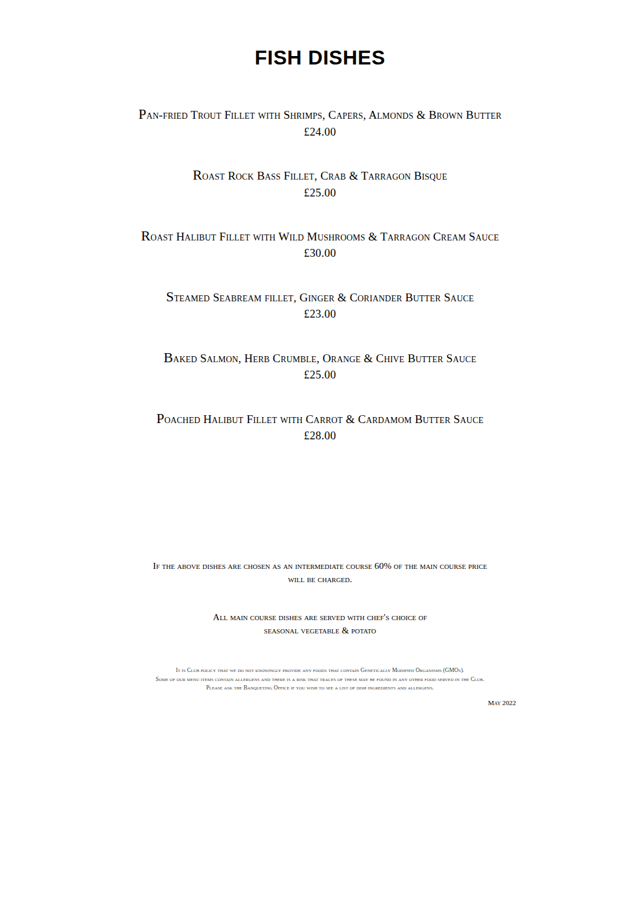FISH DISHES
Pan-fried Trout Fillet with Shrimps, Capers, Almonds & Brown Butter
£24.00
Roast Rock Bass Fillet, Crab & Tarragon Bisque
£25.00
Roast Halibut Fillet with Wild Mushrooms & Tarragon Cream Sauce
£30.00
Steamed Seabream fillet, Ginger & Coriander Butter Sauce
£23.00
Baked Salmon, Herb Crumble, Orange & Chive Butter Sauce
£25.00
Poached Halibut Fillet with Carrot & Cardamom Butter Sauce
£28.00
If the above dishes are chosen as an intermediate course 60% of the main course price
will be charged.
All main course dishes are served with chef's choice of
seasonal vegetable & potato
It is Club policy that we do not knowingly provide any foods that contain Genetically Modified Organisms (GMOs).
Some of our menu items contain allergens and there is a risk that traces of these may be found in any other food served in the Club.
Please ask the Banqueting Office if you wish to see a list of dish ingredients and allergens.
May 2022